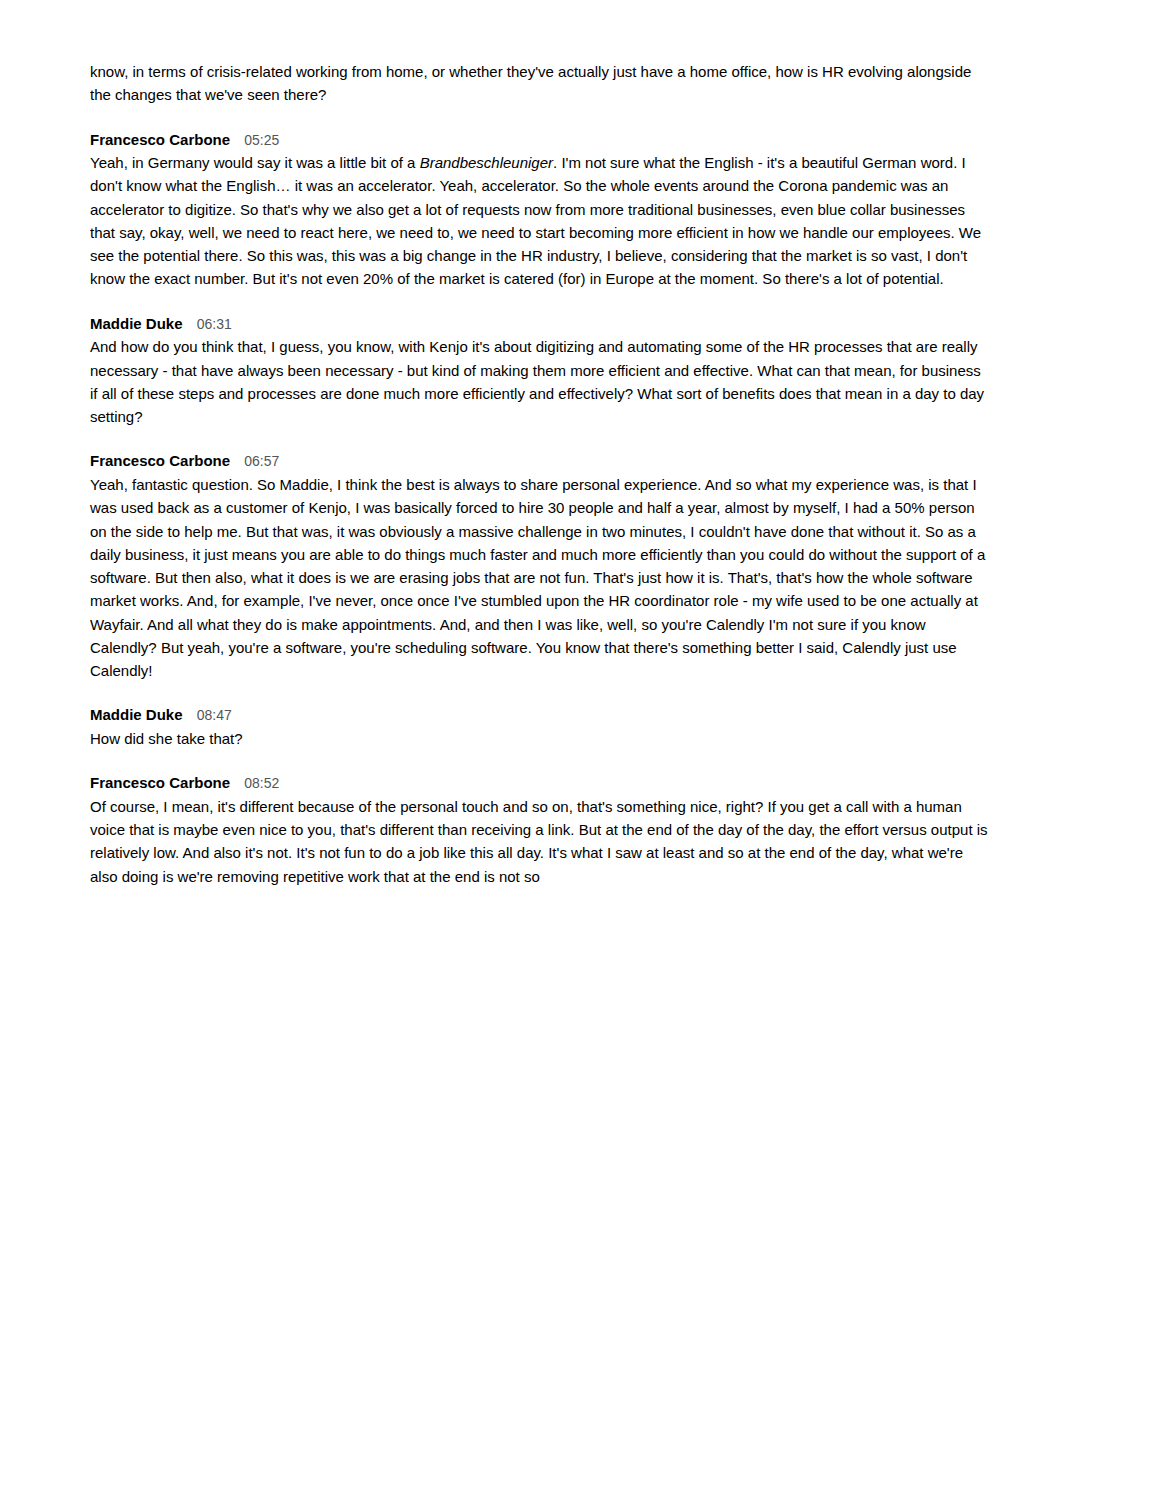know, in terms of crisis-related working from home, or whether they've actually just have a home office, how is HR evolving alongside the changes that we've seen there?
Francesco Carbone 05:25
Yeah, in Germany would say it was a little bit of a Brandbeschleuniger. I'm not sure what the English - it's a beautiful German word. I don't know what the English… it was an accelerator. Yeah, accelerator. So the whole events around the Corona pandemic was an accelerator to digitize. So that's why we also get a lot of requests now from more traditional businesses, even blue collar businesses that say, okay, well, we need to react here, we need to, we need to start becoming more efficient in how we handle our employees. We see the potential there. So this was, this was a big change in the HR industry, I believe, considering that the market is so vast, I don't know the exact number. But it's not even 20% of the market is catered (for) in Europe at the moment. So there's a lot of potential.
Maddie Duke 06:31
And how do you think that, I guess, you know, with Kenjo it's about digitizing and automating some of the HR processes that are really necessary - that have always been necessary - but kind of making them more efficient and effective. What can that mean, for business if all of these steps and processes are done much more efficiently and effectively? What sort of benefits does that mean in a day to day setting?
Francesco Carbone 06:57
Yeah, fantastic question. So Maddie, I think the best is always to share personal experience. And so what my experience was, is that I was used back as a customer of Kenjo, I was basically forced to hire 30 people and half a year, almost by myself, I had a 50% person on the side to help me. But that was, it was obviously a massive challenge in two minutes, I couldn't have done that without it. So as a daily business, it just means you are able to do things much faster and much more efficiently than you could do without the support of a software. But then also, what it does is we are erasing jobs that are not fun. That's just how it is. That's, that's how the whole software market works. And, for example, I've never, once once I've stumbled upon the HR coordinator role - my wife used to be one actually at Wayfair. And all what they do is make appointments. And, and then I was like, well, so you're Calendly I'm not sure if you know Calendly? But yeah, you're a software, you're scheduling software. You know that there's something better I said, Calendly just use Calendly!
Maddie Duke 08:47
How did she take that?
Francesco Carbone 08:52
Of course, I mean, it's different because of the personal touch and so on, that's something nice, right? If you get a call with a human voice that is maybe even nice to you, that's different than receiving a link. But at the end of the day of the day, the effort versus output is relatively low. And also it's not. It's not fun to do a job like this all day. It's what I saw at least and so at the end of the day, what we're also doing is we're removing repetitive work that at the end is not so